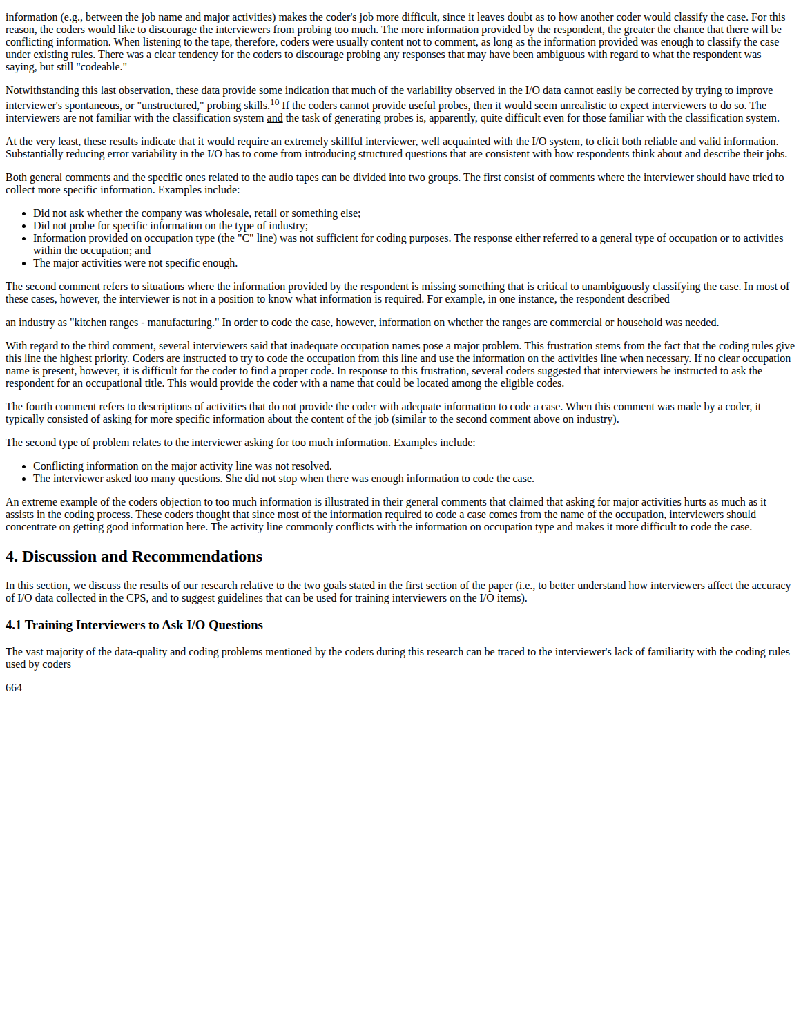information (e.g., between the job name and major activities) makes the coder's job more difficult, since it leaves doubt as to how another coder would classify the case. For this reason, the coders would like to discourage the interviewers from probing too much. The more information provided by the respondent, the greater the chance that there will be conflicting information. When listening to the tape, therefore, coders were usually content not to comment, as long as the information provided was enough to classify the case under existing rules. There was a clear tendency for the coders to discourage probing any responses that may have been ambiguous with regard to what the respondent was saying, but still "codeable."
Notwithstanding this last observation, these data provide some indication that much of the variability observed in the I/O data cannot easily be corrected by trying to improve interviewer's spontaneous, or "unstructured," probing skills.10 If the coders cannot provide useful probes, then it would seem unrealistic to expect interviewers to do so. The interviewers are not familiar with the classification system and the task of generating probes is, apparently, quite difficult even for those familiar with the classification system.
At the very least, these results indicate that it would require an extremely skillful interviewer, well acquainted with the I/O system, to elicit both reliable and valid information. Substantially reducing error variability in the I/O has to come from introducing structured questions that are consistent with how respondents think about and describe their jobs.
Both general comments and the specific ones related to the audio tapes can be divided into two groups. The first consist of comments where the interviewer should have tried to collect more specific information. Examples include:
Did not ask whether the company was wholesale, retail or something else;
Did not probe for specific information on the type of industry;
Information provided on occupation type (the "C" line) was not sufficient for coding purposes. The response either referred to a general type of occupation or to activities within the occupation; and
The major activities were not specific enough.
The second comment refers to situations where the information provided by the respondent is missing something that is critical to unambiguously classifying the case. In most of these cases, however, the interviewer is not in a position to know what information is required. For example, in one instance, the respondent described
an industry as "kitchen ranges - manufacturing." In order to code the case, however, information on whether the ranges are commercial or household was needed.
With regard to the third comment, several interviewers said that inadequate occupation names pose a major problem. This frustration stems from the fact that the coding rules give this line the highest priority. Coders are instructed to try to code the occupation from this line and use the information on the activities line when necessary. If no clear occupation name is present, however, it is difficult for the coder to find a proper code. In response to this frustration, several coders suggested that interviewers be instructed to ask the respondent for an occupational title. This would provide the coder with a name that could be located among the eligible codes.
The fourth comment refers to descriptions of activities that do not provide the coder with adequate information to code a case. When this comment was made by a coder, it typically consisted of asking for more specific information about the content of the job (similar to the second comment above on industry).
The second type of problem relates to the interviewer asking for too much information. Examples include:
Conflicting information on the major activity line was not resolved.
The interviewer asked too many questions. She did not stop when there was enough information to code the case.
An extreme example of the coders objection to too much information is illustrated in their general comments that claimed that asking for major activities hurts as much as it assists in the coding process. These coders thought that since most of the information required to code a case comes from the name of the occupation, interviewers should concentrate on getting good information here. The activity line commonly conflicts with the information on occupation type and makes it more difficult to code the case.
4. Discussion and Recommendations
In this section, we discuss the results of our research relative to the two goals stated in the first section of the paper (i.e., to better understand how interviewers affect the accuracy of I/O data collected in the CPS, and to suggest guidelines that can be used for training interviewers on the I/O items).
4.1 Training Interviewers to Ask I/O Questions
The vast majority of the data-quality and coding problems mentioned by the coders during this research can be traced to the interviewer's lack of familiarity with the coding rules used by coders
664